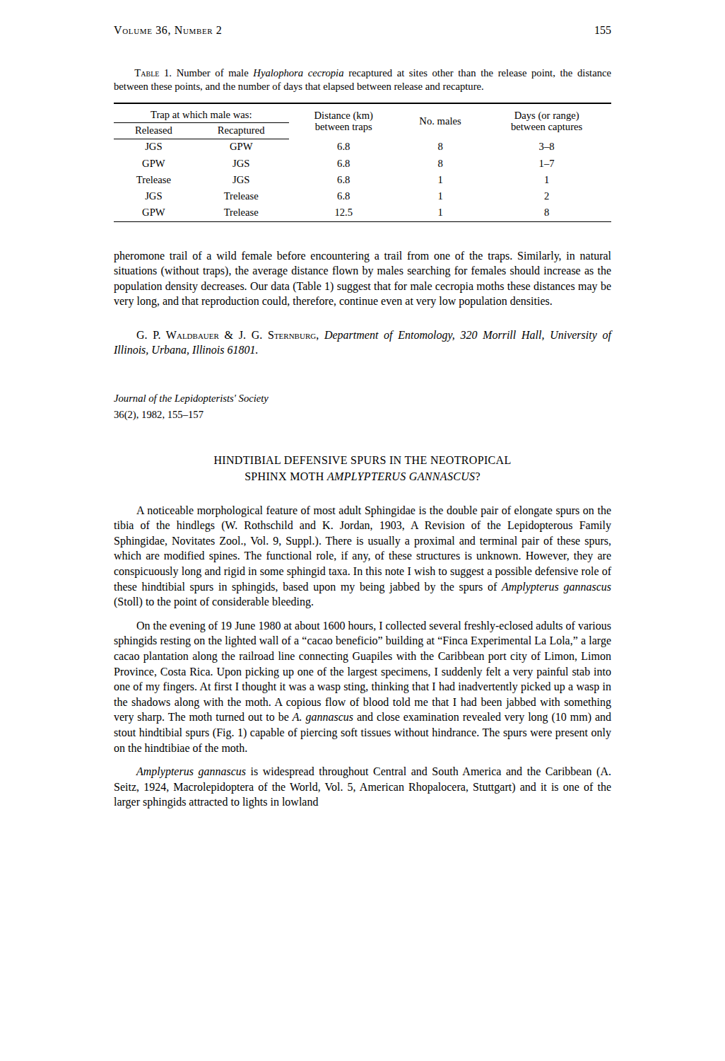Volume 36, Number 2 155
Table 1. Number of male Hyalophora cecropia recaptured at sites other than the release point, the distance between these points, and the number of days that elapsed between release and recapture.
| Trap at which male was: | Distance (km) between traps | No. males | Days (or range) between captures |
| --- | --- | --- | --- |
| Released | Recaptured |
| JGS | GPW | 6.8 | 8 | 3–8 |
| GPW | JGS | 6.8 | 8 | 1–7 |
| Trelease | JGS | 6.8 | 1 | 1 |
| JGS | Trelease | 6.8 | 1 | 2 |
| GPW | Trelease | 12.5 | 1 | 8 |
pheromone trail of a wild female before encountering a trail from one of the traps. Similarly, in natural situations (without traps), the average distance flown by males searching for females should increase as the population density decreases. Our data (Table 1) suggest that for male cecropia moths these distances may be very long, and that reproduction could, therefore, continue even at very low population densities.
G. P. Waldbauer & J. G. Sternburg, Department of Entomology, 320 Morrill Hall, University of Illinois, Urbana, Illinois 61801.
Journal of the Lepidopterists' Society
36(2), 1982, 155–157
HINDTIBIAL DEFENSIVE SPURS IN THE NEOTROPICAL
SPHINX MOTH AMPLYPTERUS GANNASCUS?
A noticeable morphological feature of most adult Sphingidae is the double pair of elongate spurs on the tibia of the hindlegs (W. Rothschild and K. Jordan, 1903, A Revision of the Lepidopterous Family Sphingidae, Novitates Zool., Vol. 9, Suppl.). There is usually a proximal and terminal pair of these spurs, which are modified spines. The functional role, if any, of these structures is unknown. However, they are conspicuously long and rigid in some sphingid taxa. In this note I wish to suggest a possible defensive role of these hindtibial spurs in sphingids, based upon my being jabbed by the spurs of Amplypterus gannascus (Stoll) to the point of considerable bleeding.
On the evening of 19 June 1980 at about 1600 hours, I collected several freshly-eclosed adults of various sphingids resting on the lighted wall of a “cacao beneficio” building at “Finca Experimental La Lola,” a large cacao plantation along the railroad line connecting Guapiles with the Caribbean port city of Limon, Limon Province, Costa Rica. Upon picking up one of the largest specimens, I suddenly felt a very painful stab into one of my fingers. At first I thought it was a wasp sting, thinking that I had inadvertently picked up a wasp in the shadows along with the moth. A copious flow of blood told me that I had been jabbed with something very sharp. The moth turned out to be A. gannascus and close examination revealed very long (10 mm) and stout hindtibial spurs (Fig. 1) capable of piercing soft tissues without hindrance. The spurs were present only on the hindtibiae of the moth.
Amplypterus gannascus is widespread throughout Central and South America and the Caribbean (A. Seitz, 1924, Macrolepidoptera of the World, Vol. 5, American Rhopalocera, Stuttgart) and it is one of the larger sphingids attracted to lights in lowland